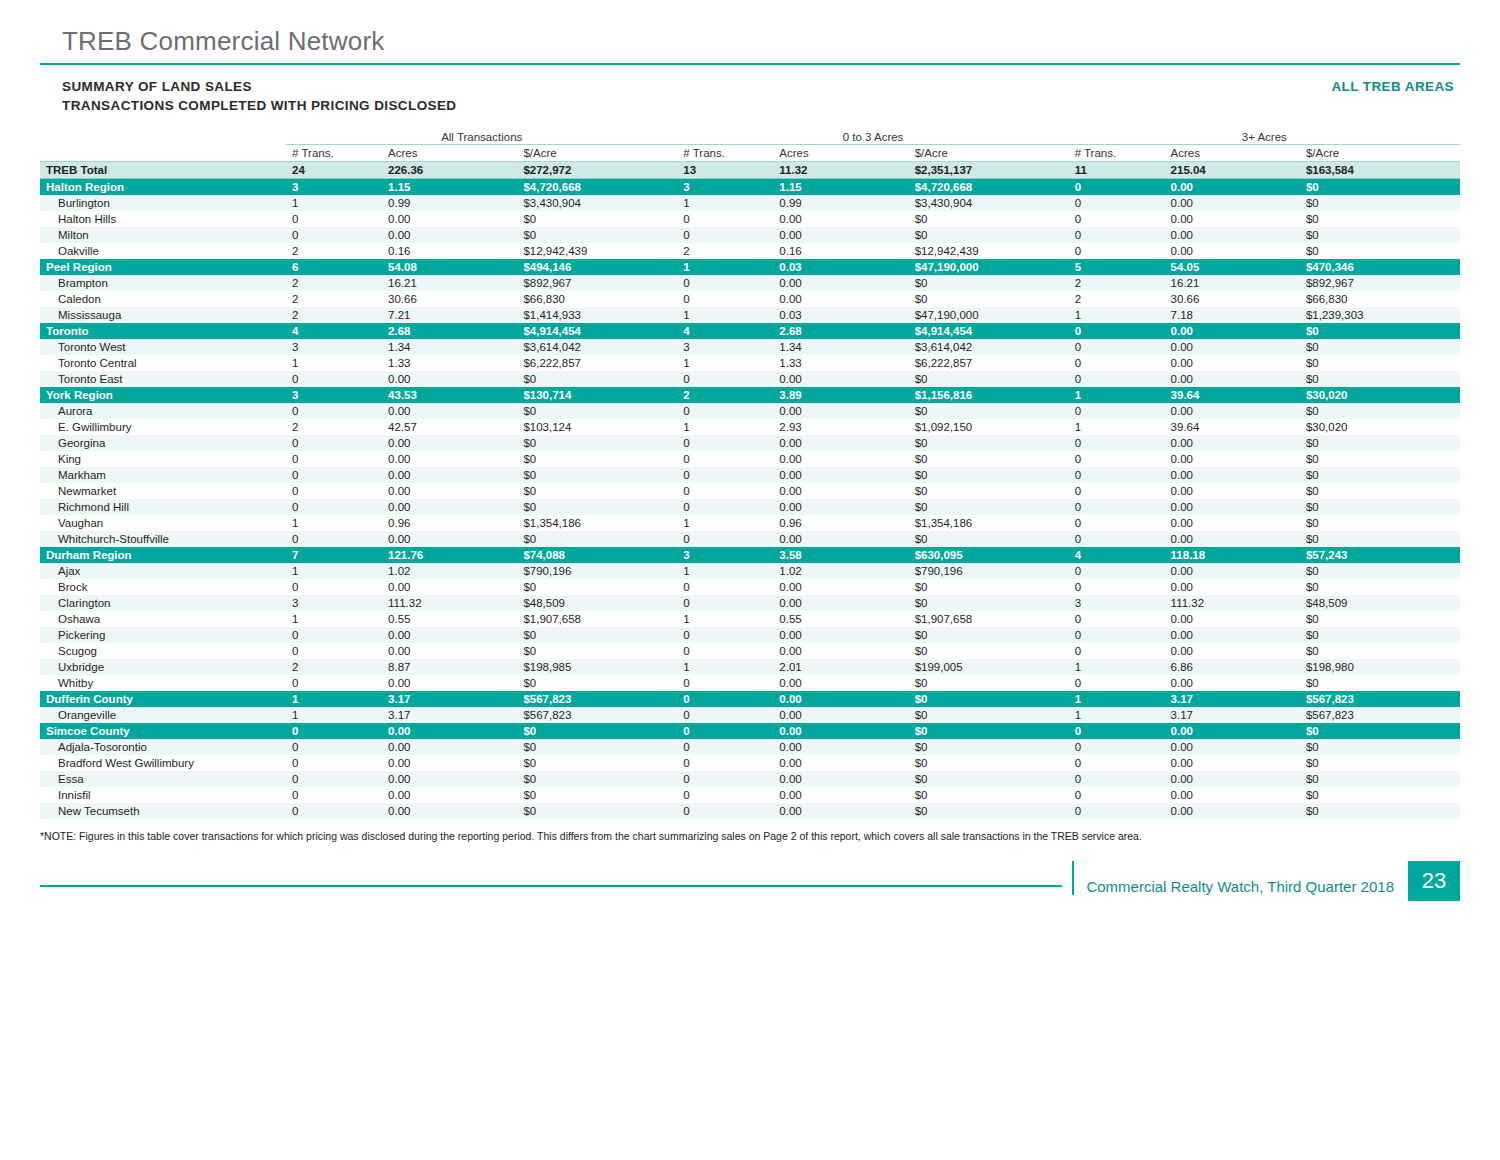TREB Commercial Network
SUMMARY OF LAND SALES
TRANSACTIONS COMPLETED WITH PRICING DISCLOSED
ALL TREB AREAS
| | All Transactions | 0 to 3 Acres | 3+ Acres |
| --- | --- | --- | --- |
| | # Trans. | Acres | $/Acre | # Trans. | Acres | $/Acre | # Trans. | Acres | $/Acre |
| TREB Total | 24 | 226.36 | $272,972 | 13 | 11.32 | $2,351,137 | 11 | 215.04 | $163,584 |
| Halton Region | 3 | 1.15 | $4,720,668 | 3 | 1.15 | $4,720,668 | 0 | 0.00 | $0 |
| Burlington | 1 | 0.99 | $3,430,904 | 1 | 0.99 | $3,430,904 | 0 | 0.00 | $0 |
| Halton Hills | 0 | 0.00 | $0 | 0 | 0.00 | $0 | 0 | 0.00 | $0 |
| Milton | 0 | 0.00 | $0 | 0 | 0.00 | $0 | 0 | 0.00 | $0 |
| Oakville | 2 | 0.16 | $12,942,439 | 2 | 0.16 | $12,942,439 | 0 | 0.00 | $0 |
| Peel Region | 6 | 54.08 | $494,146 | 1 | 0.03 | $47,190,000 | 5 | 54.05 | $470,346 |
| Brampton | 2 | 16.21 | $892,967 | 0 | 0.00 | $0 | 2 | 16.21 | $892,967 |
| Caledon | 2 | 30.66 | $66,830 | 0 | 0.00 | $0 | 2 | 30.66 | $66,830 |
| Mississauga | 2 | 7.21 | $1,414,933 | 1 | 0.03 | $47,190,000 | 1 | 7.18 | $1,239,303 |
| Toronto | 4 | 2.68 | $4,914,454 | 4 | 2.68 | $4,914,454 | 0 | 0.00 | $0 |
| Toronto West | 3 | 1.34 | $3,614,042 | 3 | 1.34 | $3,614,042 | 0 | 0.00 | $0 |
| Toronto Central | 1 | 1.33 | $6,222,857 | 1 | 1.33 | $6,222,857 | 0 | 0.00 | $0 |
| Toronto East | 0 | 0.00 | $0 | 0 | 0.00 | $0 | 0 | 0.00 | $0 |
| York Region | 3 | 43.53 | $130,714 | 2 | 3.89 | $1,156,816 | 1 | 39.64 | $30,020 |
| Aurora | 0 | 0.00 | $0 | 0 | 0.00 | $0 | 0 | 0.00 | $0 |
| E. Gwillimbury | 2 | 42.57 | $103,124 | 1 | 2.93 | $1,092,150 | 1 | 39.64 | $30,020 |
| Georgina | 0 | 0.00 | $0 | 0 | 0.00 | $0 | 0 | 0.00 | $0 |
| King | 0 | 0.00 | $0 | 0 | 0.00 | $0 | 0 | 0.00 | $0 |
| Markham | 0 | 0.00 | $0 | 0 | 0.00 | $0 | 0 | 0.00 | $0 |
| Newmarket | 0 | 0.00 | $0 | 0 | 0.00 | $0 | 0 | 0.00 | $0 |
| Richmond Hill | 0 | 0.00 | $0 | 0 | 0.00 | $0 | 0 | 0.00 | $0 |
| Vaughan | 1 | 0.96 | $1,354,186 | 1 | 0.96 | $1,354,186 | 0 | 0.00 | $0 |
| Whitchurch-Stouffville | 0 | 0.00 | $0 | 0 | 0.00 | $0 | 0 | 0.00 | $0 |
| Durham Region | 7 | 121.76 | $74,088 | 3 | 3.58 | $630,095 | 4 | 118.18 | $57,243 |
| Ajax | 1 | 1.02 | $790,196 | 1 | 1.02 | $790,196 | 0 | 0.00 | $0 |
| Brock | 0 | 0.00 | $0 | 0 | 0.00 | $0 | 0 | 0.00 | $0 |
| Clarington | 3 | 111.32 | $48,509 | 0 | 0.00 | $0 | 3 | 111.32 | $48,509 |
| Oshawa | 1 | 0.55 | $1,907,658 | 1 | 0.55 | $1,907,658 | 0 | 0.00 | $0 |
| Pickering | 0 | 0.00 | $0 | 0 | 0.00 | $0 | 0 | 0.00 | $0 |
| Scugog | 0 | 0.00 | $0 | 0 | 0.00 | $0 | 0 | 0.00 | $0 |
| Uxbridge | 2 | 8.87 | $198,985 | 1 | 2.01 | $199,005 | 1 | 6.86 | $198,980 |
| Whitby | 0 | 0.00 | $0 | 0 | 0.00 | $0 | 0 | 0.00 | $0 |
| Dufferin County | 1 | 3.17 | $567,823 | 0 | 0.00 | $0 | 1 | 3.17 | $567,823 |
| Orangeville | 1 | 3.17 | $567,823 | 0 | 0.00 | $0 | 1 | 3.17 | $567,823 |
| Simcoe County | 0 | 0.00 | $0 | 0 | 0.00 | $0 | 0 | 0.00 | $0 |
| Adjala-Tosorontio | 0 | 0.00 | $0 | 0 | 0.00 | $0 | 0 | 0.00 | $0 |
| Bradford West Gwillimbury | 0 | 0.00 | $0 | 0 | 0.00 | $0 | 0 | 0.00 | $0 |
| Essa | 0 | 0.00 | $0 | 0 | 0.00 | $0 | 0 | 0.00 | $0 |
| Innisfil | 0 | 0.00 | $0 | 0 | 0.00 | $0 | 0 | 0.00 | $0 |
| New Tecumseth | 0 | 0.00 | $0 | 0 | 0.00 | $0 | 0 | 0.00 | $0 |
*NOTE: Figures in this table cover transactions for which pricing was disclosed during the reporting period. This differs from the chart summarizing sales on Page 2 of this report, which covers all sale transactions in the TREB service area.
Commercial Realty Watch, Third Quarter 2018
23